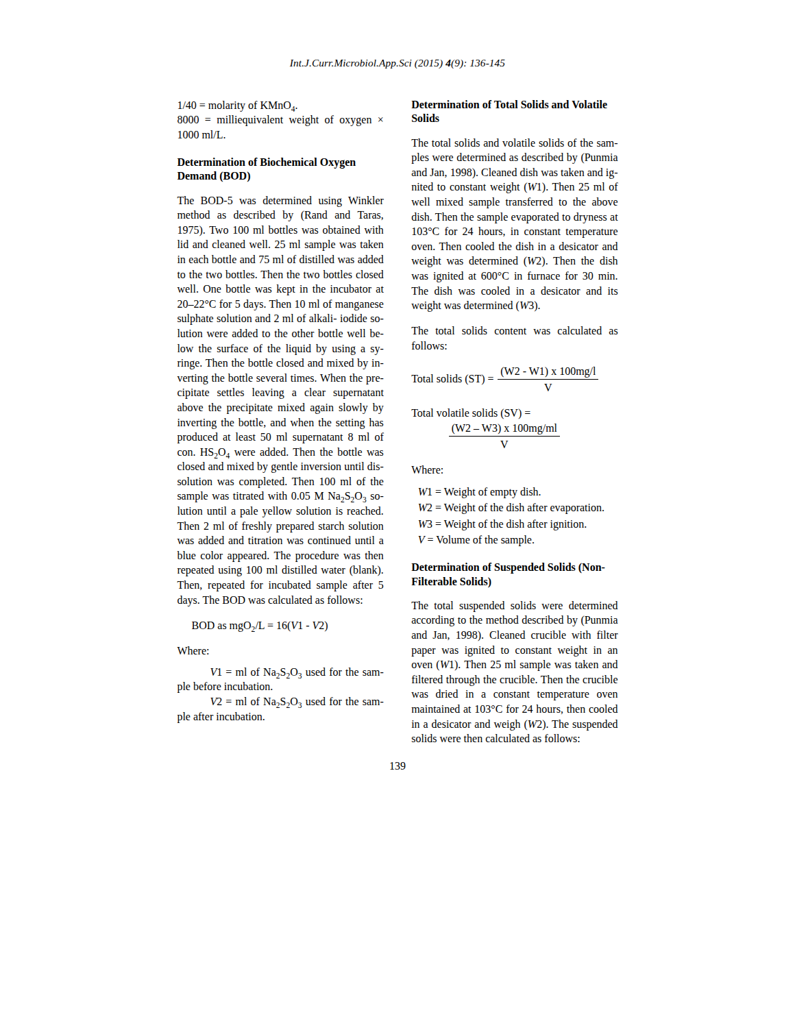Int.J.Curr.Microbiol.App.Sci (2015) 4(9): 136-145
1/40 = molarity of KMnO4.
8000 = milliequivalent weight of oxygen × 1000 ml/L.
Determination of Biochemical Oxygen Demand (BOD)
The BOD-5 was determined using Winkler method as described by (Rand and Taras, 1975). Two 100 ml bottles was obtained with lid and cleaned well. 25 ml sample was taken in each bottle and 75 ml of distilled was added to the two bottles. Then the two bottles closed well. One bottle was kept in the incubator at 20–22°C for 5 days. Then 10 ml of manganese sulphate solution and 2 ml of alkali- iodide solution were added to the other bottle well below the surface of the liquid by using a syringe. Then the bottle closed and mixed by inverting the bottle several times. When the precipitate settles leaving a clear supernatant above the precipitate mixed again slowly by inverting the bottle, and when the setting has produced at least 50 ml supernatant 8 ml of con. HS2O4 were added. Then the bottle was closed and mixed by gentle inversion until dissolution was completed. Then 100 ml of the sample was titrated with 0.05 M Na2S2O3 solution until a pale yellow solution is reached. Then 2 ml of freshly prepared starch solution was added and titration was continued until a blue color appeared. The procedure was then repeated using 100 ml distilled water (blank). Then, repeated for incubated sample after 5 days. The BOD was calculated as follows:
BOD as mgO2/L = 16(V1 - V2)
Where:
V1 = ml of Na2S2O3 used for the sample before incubation.
V2 = ml of Na2S2O3 used for the sample after incubation.
Determination of Total Solids and Volatile Solids
The total solids and volatile solids of the samples were determined as described by (Punmia and Jan, 1998). Cleaned dish was taken and ignited to constant weight (W1). Then 25 ml of well mixed sample transferred to the above dish. Then the sample evaporated to dryness at 103°C for 24 hours, in constant temperature oven. Then cooled the dish in a desicator and weight was determined (W2). Then the dish was ignited at 600°C in furnace for 30 min. The dish was cooled in a desicator and its weight was determined (W3).
The total solids content was calculated as follows:
Total solids (ST) = (W2 - W1) x 100mg/l V
Total volatile solids (SV) =
(W2 – W3) x 100mg/ml V
Where:
W1 = Weight of empty dish.
W2 = Weight of the dish after evaporation.
W3 = Weight of the dish after ignition.
V = Volume of the sample.
Determination of Suspended Solids (Non-Filterable Solids)
The total suspended solids were determined according to the method described by (Punmia and Jan, 1998). Cleaned crucible with filter paper was ignited to constant weight in an oven (W1). Then 25 ml sample was taken and filtered through the crucible. Then the crucible was dried in a constant temperature oven maintained at 103°C for 24 hours, then cooled in a desicator and weigh (W2). The suspended solids were then calculated as follows:
139